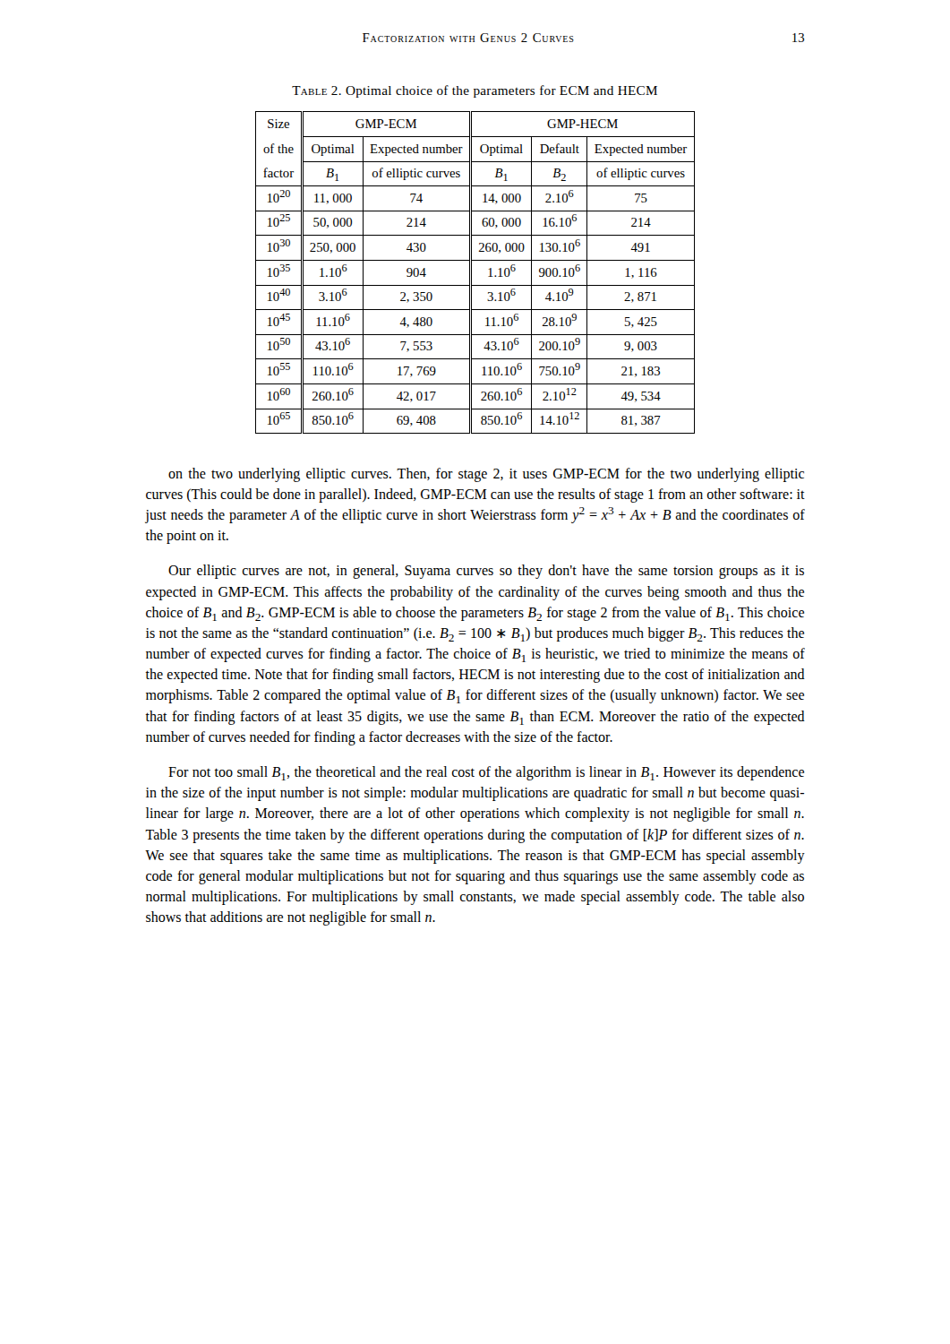Factorization with Genus 2 Curves 13
Table 2. Optimal choice of the parameters for ECM and HECM
| Size | GMP-ECM | GMP-HECM |
| --- | --- | --- |
| of the | Optimal | Expected number | Optimal | Default | Expected number |
| factor | B 1 | of elliptic curves | B 1 | B 2 | of elliptic curves |
| 10 20 | 11, 000 | 74 | 14, 000 | 2.10 6 | 75 |
| 10 25 | 50, 000 | 214 | 60, 000 | 16.10 6 | 214 |
| 10 30 | 250, 000 | 430 | 260, 000 | 130.10 6 | 491 |
| 10 35 | 1.10 6 | 904 | 1.10 6 | 900.10 6 | 1, 116 |
| 10 40 | 3.10 6 | 2, 350 | 3.10 6 | 4.10 9 | 2, 871 |
| 10 45 | 11.10 6 | 4, 480 | 11.10 6 | 28.10 9 | 5, 425 |
| 10 50 | 43.10 6 | 7, 553 | 43.10 6 | 200.10 9 | 9, 003 |
| 10 55 | 110.10 6 | 17, 769 | 110.10 6 | 750.10 9 | 21, 183 |
| 10 60 | 260.10 6 | 42, 017 | 260.10 6 | 2.10 12 | 49, 534 |
| 10 65 | 850.10 6 | 69, 408 | 850.10 6 | 14.10 12 | 81, 387 |
on the two underlying elliptic curves. Then, for stage 2, it uses GMP-ECM for the two underlying elliptic curves (This could be done in parallel). Indeed, GMP-ECM can use the results of stage 1 from an other software: it just needs the parameter A of the elliptic curve in short Weierstrass form y2 = x3 + Ax + B and the coordinates of the point on it.
Our elliptic curves are not, in general, Suyama curves so they don't have the same torsion groups as it is expected in GMP-ECM. This affects the probability of the cardinality of the curves being smooth and thus the choice of B1 and B2. GMP-ECM is able to choose the parameters B2 for stage 2 from the value of B1. This choice is not the same as the “standard continuation” (i.e. B2 = 100 ∗ B1) but produces much bigger B2. This reduces the number of expected curves for finding a factor. The choice of B1 is heuristic, we tried to minimize the means of the expected time. Note that for finding small factors, HECM is not interesting due to the cost of initialization and morphisms. Table 2 compared the optimal value of B1 for different sizes of the (usually unknown) factor. We see that for finding factors of at least 35 digits, we use the same B1 than ECM. Moreover the ratio of the expected number of curves needed for finding a factor decreases with the size of the factor.
For not too small B1, the theoretical and the real cost of the algorithm is linear in B1. However its dependence in the size of the input number is not simple: modular multiplications are quadratic for small n but become quasi-linear for large n. Moreover, there are a lot of other operations which complexity is not negligible for small n. Table 3 presents the time taken by the different operations during the computation of [k]P for different sizes of n. We see that squares take the same time as multiplications. The reason is that GMP-ECM has special assembly code for general modular multiplications but not for squaring and thus squarings use the same assembly code as normal multiplications. For multiplications by small constants, we made special assembly code. The table also shows that additions are not negligible for small n.